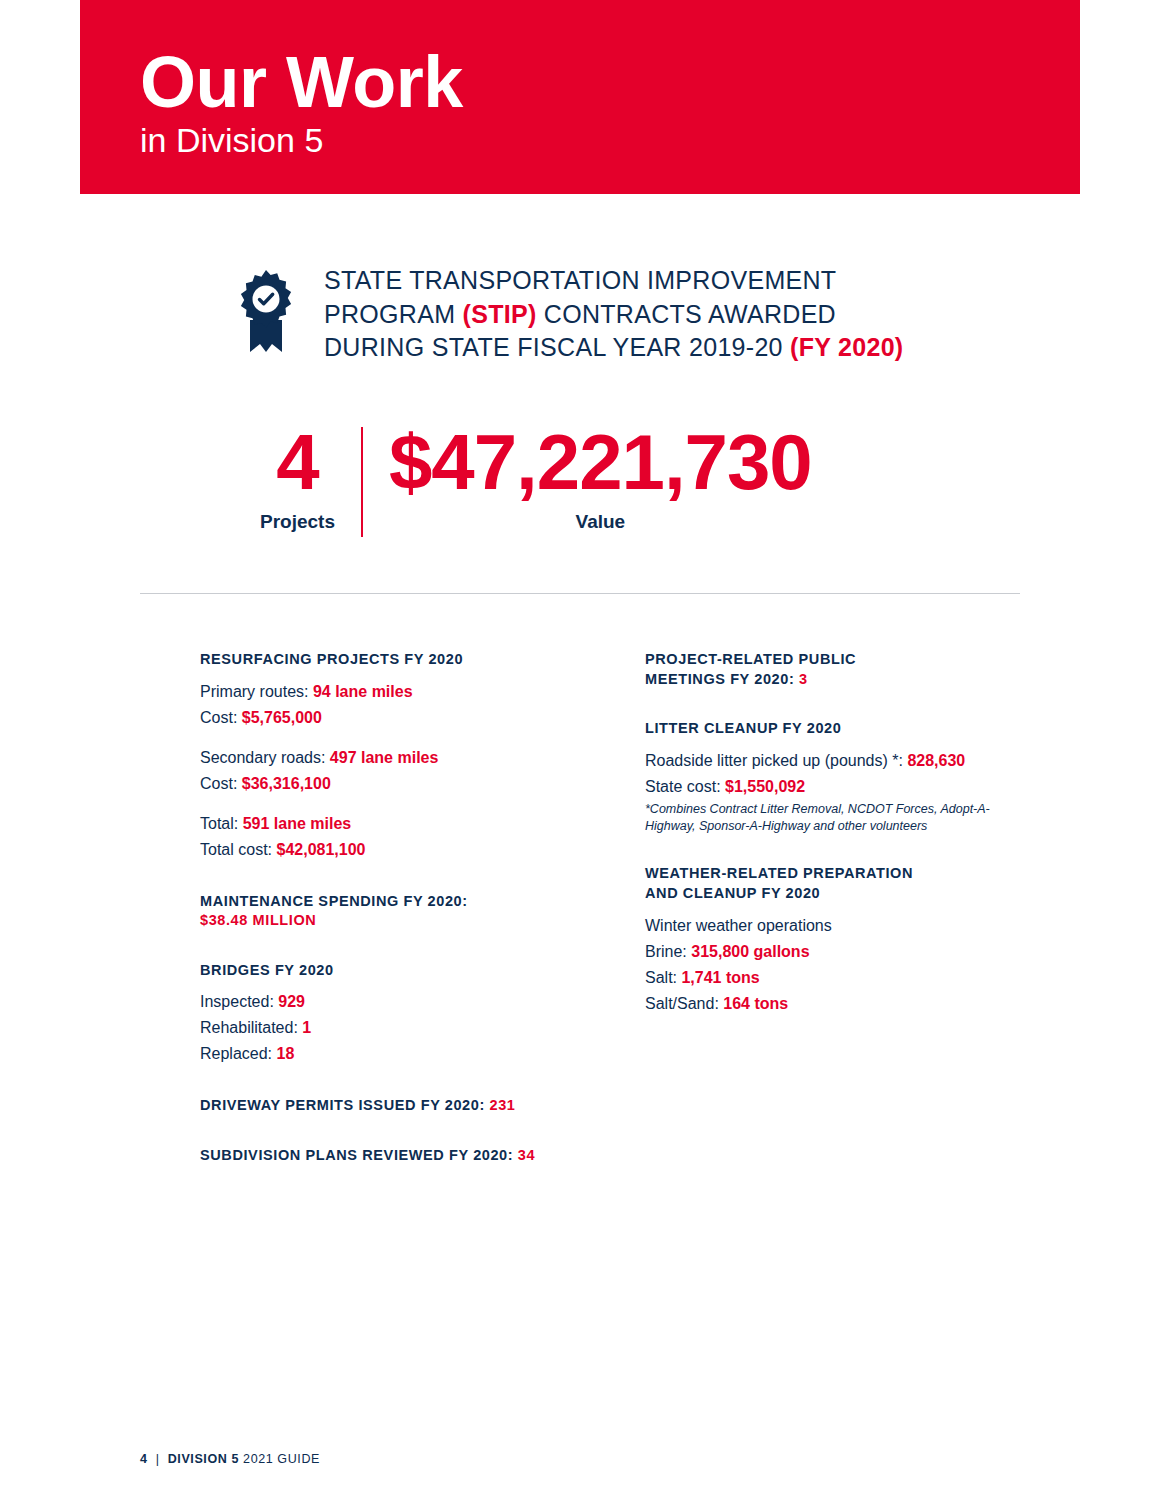Our Work
in Division 5
State Transportation Improvement
Program (STIP) Contracts Awarded
During State Fiscal Year 2019-20 (FY 2020)
4
Projects
$47,221,730
Value
Resurfacing Projects FY 2020
Primary routes: 94 lane miles
Cost: $5,765,000
Secondary roads: 497 lane miles
Cost: $36,316,100
Total: 591 lane miles
Total cost: $42,081,100
Maintenance Spending FY 2020:
$38.48 million
Bridges FY 2020
Inspected: 929
Rehabilitated: 1
Replaced: 18
Driveway Permits Issued FY 2020: 231
Subdivision Plans Reviewed FY 2020: 34
Project-Related Public
Meetings FY 2020: 3
Litter Cleanup FY 2020
Roadside litter picked up (pounds) *: 828,630
State cost: $1,550,092
*Combines Contract Litter Removal, NCDOT Forces, Adopt-A-Highway, Sponsor-A-Highway and other volunteers
Weather-Related Preparation
and Cleanup FY 2020
Winter weather operations
Brine: 315,800 gallons
Salt: 1,741 tons
Salt/Sand: 164 tons
4 | DIVISION 5 2021 GUIDE